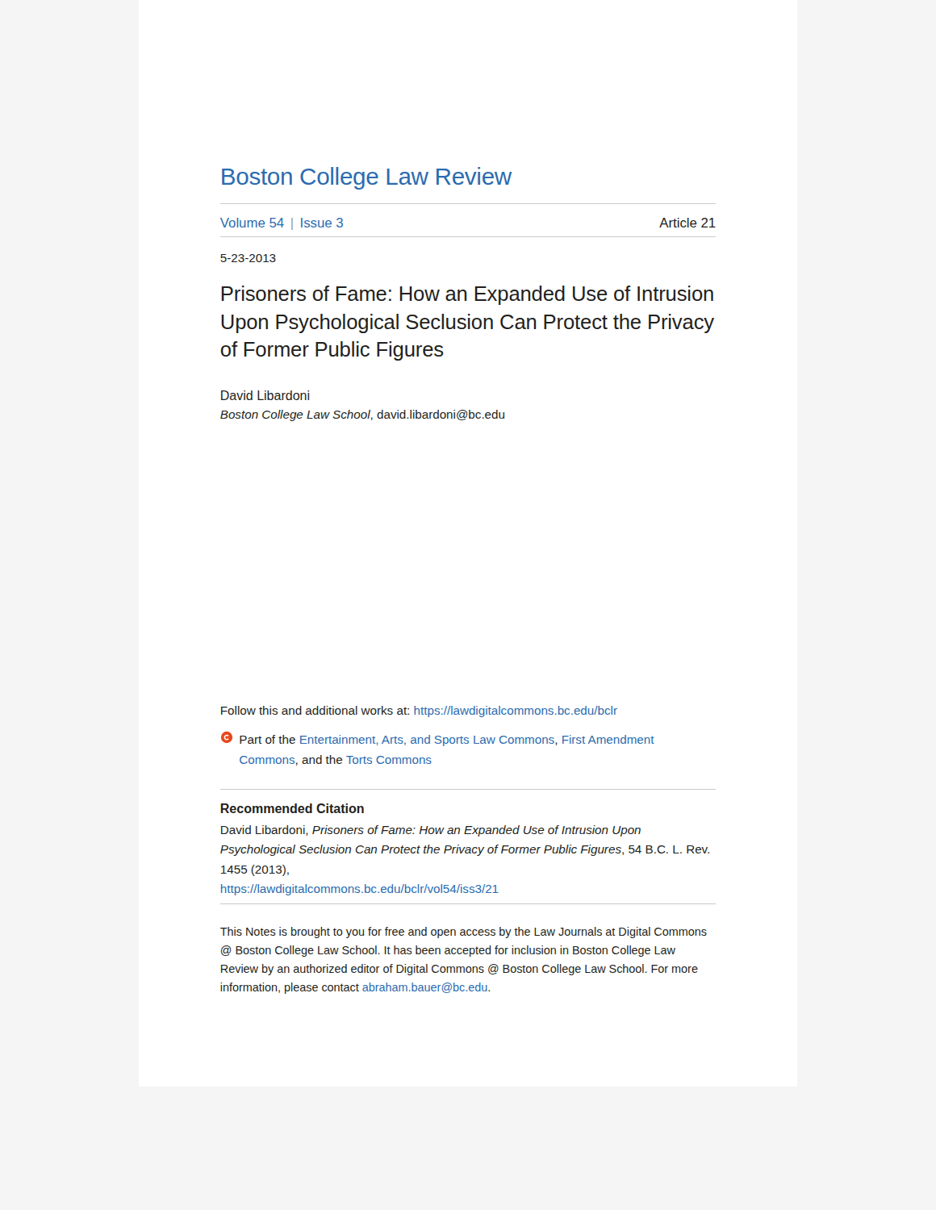Boston College Law Review
Volume 54|Issue 3
Article 21
5-23-2013
Prisoners of Fame: How an Expanded Use of Intrusion Upon Psychological Seclusion Can Protect the Privacy of Former Public Figures
David Libardoni
Boston College Law School, david.libardoni@bc.edu
Follow this and additional works at: https://lawdigitalcommons.bc.edu/bclr
Part of the Entertainment, Arts, and Sports Law Commons, First Amendment Commons, and the Torts Commons
Recommended Citation
David Libardoni, Prisoners of Fame: How an Expanded Use of Intrusion Upon Psychological Seclusion Can Protect the Privacy of Former Public Figures, 54 B.C. L. Rev. 1455 (2013),
https://lawdigitalcommons.bc.edu/bclr/vol54/iss3/21
This Notes is brought to you for free and open access by the Law Journals at Digital Commons @ Boston College Law School. It has been accepted for inclusion in Boston College Law Review by an authorized editor of Digital Commons @ Boston College Law School. For more information, please contact abraham.bauer@bc.edu.